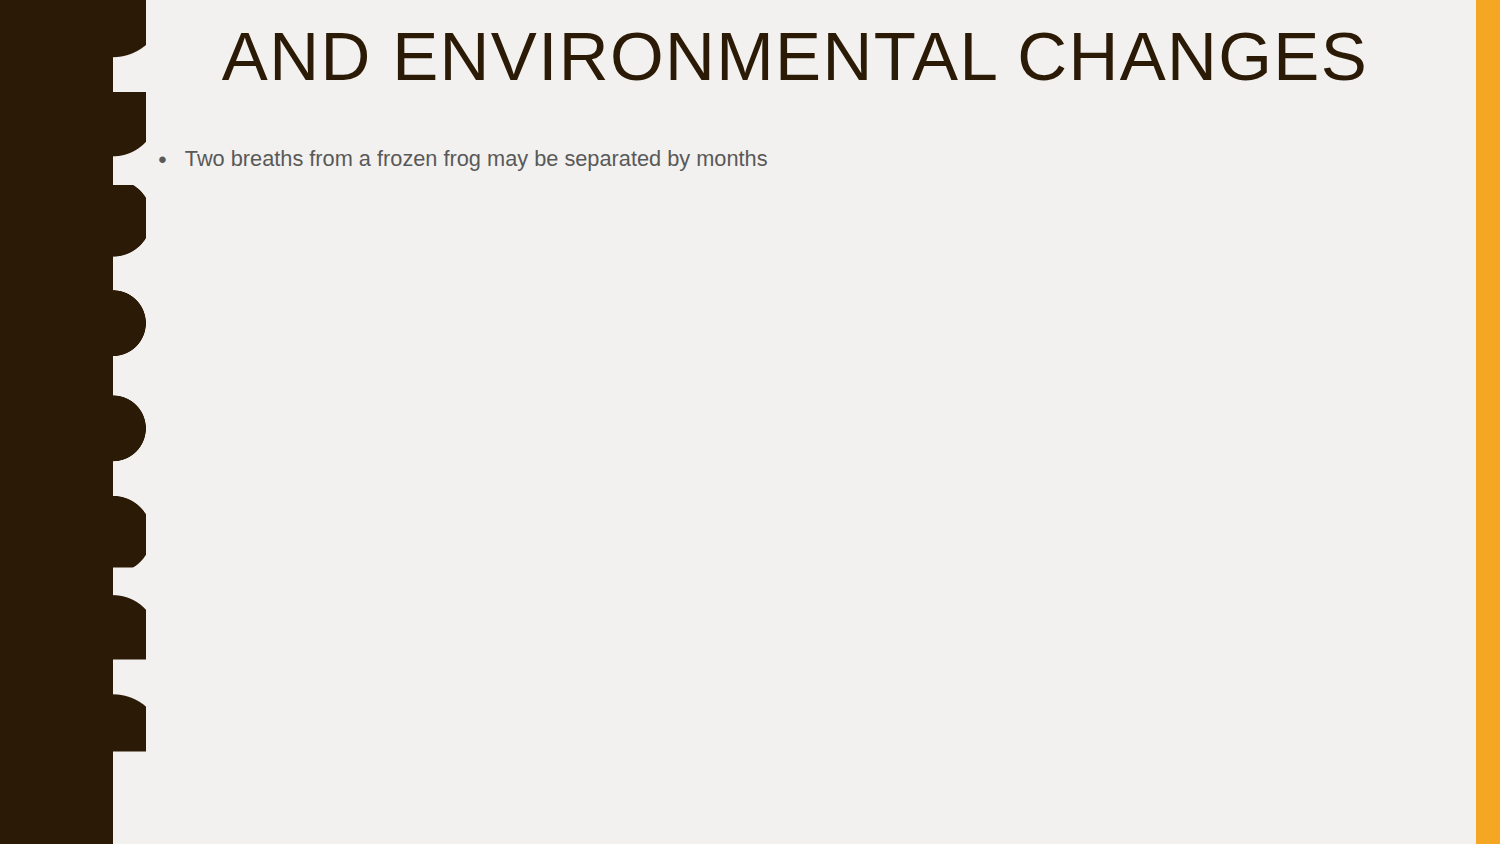And Environmental Changes
Two breaths from a frozen frog may be separated by months